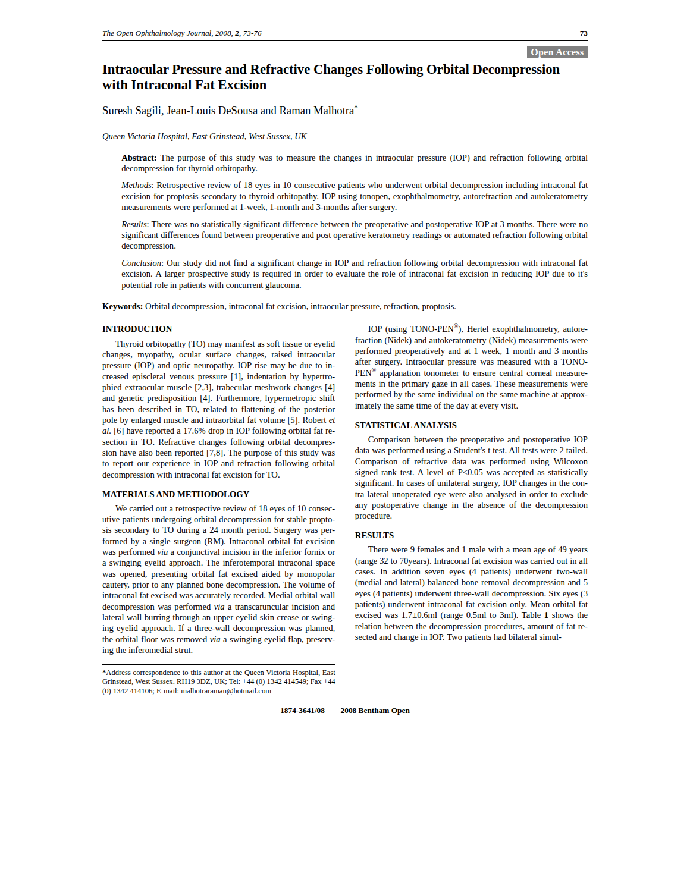The Open Ophthalmology Journal, 2008, 2, 73-76 73
Open Access
Intraocular Pressure and Refractive Changes Following Orbital Decompression with Intraconal Fat Excision
Suresh Sagili, Jean-Louis DeSousa and Raman Malhotra*
Queen Victoria Hospital, East Grinstead, West Sussex, UK
Abstract: The purpose of this study was to measure the changes in intraocular pressure (IOP) and refraction following orbital decompression for thyroid orbitopathy.
Methods: Retrospective review of 18 eyes in 10 consecutive patients who underwent orbital decompression including intraconal fat excision for proptosis secondary to thyroid orbitopathy. IOP using tonopen, exophthalmometry, autorefraction and autokeratometry measurements were performed at 1-week, 1-month and 3-months after surgery.
Results: There was no statistically significant difference between the preoperative and postoperative IOP at 3 months. There were no significant differences found between preoperative and post operative keratometry readings or automated refraction following orbital decompression.
Conclusion: Our study did not find a significant change in IOP and refraction following orbital decompression with intraconal fat excision. A larger prospective study is required in order to evaluate the role of intraconal fat excision in reducing IOP due to it's potential role in patients with concurrent glaucoma.
Keywords: Orbital decompression, intraconal fat excision, intraocular pressure, refraction, proptosis.
INTRODUCTION
Thyroid orbitopathy (TO) may manifest as soft tissue or eyelid changes, myopathy, ocular surface changes, raised intraocular pressure (IOP) and optic neuropathy. IOP rise may be due to increased episcleral venous pressure [1], indentation by hypertrophied extraocular muscle [2,3], trabecular meshwork changes [4] and genetic predisposition [4]. Furthermore, hypermetropic shift has been described in TO, related to flattening of the posterior pole by enlarged muscle and intraorbital fat volume [5]. Robert et al. [6] have reported a 17.6% drop in IOP following orbital fat resection in TO. Refractive changes following orbital decompression have also been reported [7,8]. The purpose of this study was to report our experience in IOP and refraction following orbital decompression with intraconal fat excision for TO.
MATERIALS AND METHODOLOGY
We carried out a retrospective review of 18 eyes of 10 consecutive patients undergoing orbital decompression for stable proptosis secondary to TO during a 24 month period. Surgery was performed by a single surgeon (RM). Intraconal orbital fat excision was performed via a conjunctival incision in the inferior fornix or a swinging eyelid approach. The inferotemporal intraconal space was opened, presenting orbital fat excised aided by monopolar cautery, prior to any planned bone decompression. The volume of intraconal fat excised was accurately recorded. Medial orbital wall decompression was performed via a transcaruncular incision and lateral wall burring through an upper eyelid skin crease or swinging eyelid approach. If a three-wall decompression was planned, the orbital floor was removed via a swinging eyelid flap, preserving the inferomedial strut.
IOP (using TONO-PEN®), Hertel exophthalmometry, autorefraction (Nidek) and autokeratometry (Nidek) measurements were performed preoperatively and at 1 week, 1 month and 3 months after surgery. Intraocular pressure was measured with a TONO-PEN® applanation tonometer to ensure central corneal measurements in the primary gaze in all cases. These measurements were performed by the same individual on the same machine at approximately the same time of the day at every visit.
STATISTICAL ANALYSIS
Comparison between the preoperative and postoperative IOP data was performed using a Student's t test. All tests were 2 tailed. Comparison of refractive data was performed using Wilcoxon signed rank test. A level of P<0.05 was accepted as statistically significant. In cases of unilateral surgery, IOP changes in the contra lateral unoperated eye were also analysed in order to exclude any postoperative change in the absence of the decompression procedure.
RESULTS
There were 9 females and 1 male with a mean age of 49 years (range 32 to 70years). Intraconal fat excision was carried out in all cases. In addition seven eyes (4 patients) underwent two-wall (medial and lateral) balanced bone removal decompression and 5 eyes (4 patients) underwent three-wall decompression. Six eyes (3 patients) underwent intraconal fat excision only. Mean orbital fat excised was 1.7±0.6ml (range 0.5ml to 3ml). Table 1 shows the relation between the decompression procedures, amount of fat resected and change in IOP. Two patients had bilateral simul-
*Address correspondence to this author at the Queen Victoria Hospital, East Grinstead, West Sussex. RH19 3DZ, UK; Tel: +44 (0) 1342 414549; Fax +44 (0) 1342 414106; E-mail: malhotraraman@hotmail.com
1874-3641/082008 Bentham Open